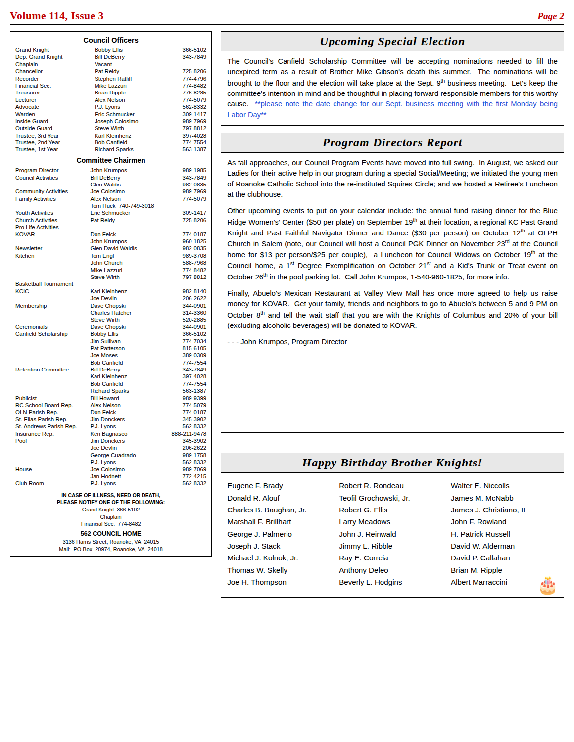Volume 114, Issue 3
Page 2
Council Officers
| Grand Knight | Bobby Ellis | 366-5102 |
| Dep. Grand Knight | Bill DeBerry | 343-7849 |
| Chaplain | Vacant | |
| Chancellor | Pat Reidy | 725-8206 |
| Recorder | Stephen Ratliff | 774-4796 |
| Financial Sec. | Mike Lazzuri | 774-8482 |
| Treasurer | Brian Ripple | 776-8285 |
| Lecturer | Alex Nelson | 774-5079 |
| Advocate | P.J. Lyons | 562-8332 |
| Warden | Eric Schmucker | 309-1417 |
| Inside Guard | Joseph Colosimo | 989-7969 |
| Outside Guard | Steve Wirth | 797-8812 |
| Trustee, 3rd Year | Karl Kleinhenz | 397-4028 |
| Trustee, 2nd Year | Bob Canfield | 774-7554 |
| Trustee, 1st Year | Richard Sparks | 563-1387 |
Committee Chairmen
| Program Director | John Krumpos | 989-1985 |
| Council Activities | Bill DeBerry | 343-7849 |
| | Glen Waldis | 982-0835 |
| Community Activities | Joe Colosimo | 989-7969 |
| Family Activities | Alex Nelson | 774-5079 |
| | Tom Huck 740-749-3018 | |
| Youth Activities | Eric Schmucker | 309-1417 |
| Church Activities | Pat Reidy | 725-8206 |
| Pro Life Activities | | |
| KOVAR | Don Feick | 774-0187 |
| | John Krumpos | 960-1825 |
| Newsletter | Glen David Waldis | 982-0835 |
| Kitchen | Tom Engl | 989-3708 |
| | John Church | 588-7968 |
| | Mike Lazzuri | 774-8482 |
| | Steve Wirth | 797-8812 |
| Basketball Tournament | | |
| KCIC | Karl Kleinhenz | 982-8140 |
| | Joe Devlin | 206-2622 |
| Membership | Dave Chopski | 344-0901 |
| | Charles Hatcher | 314-3360 |
| | Steve Wirth | 520-2885 |
| Ceremonials | Dave Chopski | 344-0901 |
| Canfield Scholarship | Bobby Ellis | 366-5102 |
| | Jim Sullivan | 774-7034 |
| | Pat Patterson | 815-6105 |
| | Joe Moses | 389-0309 |
| | Bob Canfield | 774-7554 |
| Retention Committee | Bill DeBerry | 343-7849 |
| | Karl Kleinhenz | 397-4028 |
| | Bob Canfield | 774-7554 |
| | Richard Sparks | 563-1387 |
| Publicist | Bill Howard | 989-9399 |
| RC School Board Rep. | Alex Nelson | 774-5079 |
| OLN Parish Rep. | Don Feick | 774-0187 |
| St. Elias Parish Rep. | Jim Donckers | 345-3902 |
| St. Andrews Parish Rep. | P.J. Lyons | 562-8332 |
| Insurance Rep. | Ken Bagnasco | 888-211-9478 |
| Pool | Jim Donckers | 345-3902 |
| | Joe Devlin | 206-2622 |
| | George Cuadrado | 989-1758 |
| | P.J. Lyons | 562-8332 |
| House | Joe Colosimo | 989-7069 |
| | Jan Hodnett | 772-4215 |
| Club Room | P.J. Lyons | 562-8332 |
IN CASE OF ILLNESS, NEED OR DEATH,
PLEASE NOTIFY ONE OF THE FOLLOWING:
Grand Knight 366-5102
Chaplain
Financial Sec. 774-8482
562 COUNCIL HOME
3136 Harris Street, Roanoke, VA 24015
Mail: PO Box 20974, Roanoke, VA 24018
Upcoming Special Election
The Council's Canfield Scholarship Committee will be accepting nominations needed to fill the unexpired term as a result of Brother Mike Gibson's death this summer. The nominations will be brought to the floor and the election will take place at the Sept. 9th business meeting. Let's keep the committee's intention in mind and be thoughtful in placing forward responsible members for this worthy cause. **please note the date change for our Sept. business meeting with the first Monday being Labor Day**
Program Directors Report
As fall approaches, our Council Program Events have moved into full swing. In August, we asked our Ladies for their active help in our program during a special Social/Meeting; we initiated the young men of Roanoke Catholic School into the re-instituted Squires Circle; and we hosted a Retiree's Luncheon at the clubhouse.
Other upcoming events to put on your calendar include: the annual fund raising dinner for the Blue Ridge Women's' Center ($50 per plate) on September 19th at their location, a regional KC Past Grand Knight and Past Faithful Navigator Dinner and Dance ($30 per person) on October 12th at OLPH Church in Salem (note, our Council will host a Council PGK Dinner on November 23rd at the Council home for $13 per person/$25 per couple), a Luncheon for Council Widows on October 19th at the Council home, a 1st Degree Exemplification on October 21st and a Kid's Trunk or Treat event on October 26th in the pool parking lot. Call John Krumpos, 1-540-960-1825, for more info.
Finally, Abuelo's Mexican Restaurant at Valley View Mall has once more agreed to help us raise money for KOVAR. Get your family, friends and neighbors to go to Abuelo's between 5 and 9 PM on October 8th and tell the wait staff that you are with the Knights of Columbus and 20% of your bill (excluding alcoholic beverages) will be donated to KOVAR.
- - - John Krumpos, Program Director
Happy Birthday Brother Knights!
Eugene F. Brady
Donald R. Alouf
Charles B. Baughan, Jr.
Marshall F. Brillhart
George J. Palmerio
Joseph J. Stack
Michael J. Kolnok, Jr.
Thomas W. Skelly
Joe H. Thompson
Robert R. Rondeau
Teofil Grochowski, Jr.
Robert G. Ellis
Larry Meadows
John J. Reinwald
Jimmy L. Ribble
Ray E. Correia
Anthony Deleo
Beverly L. Hodgins
Walter E. Niccolls
James M. McNabb
James J. Christiano, II
John F. Rowland
H. Patrick Russell
David W. Alderman
David P. Callahan
Brian M. Ripple
Albert Marraccini
🎂